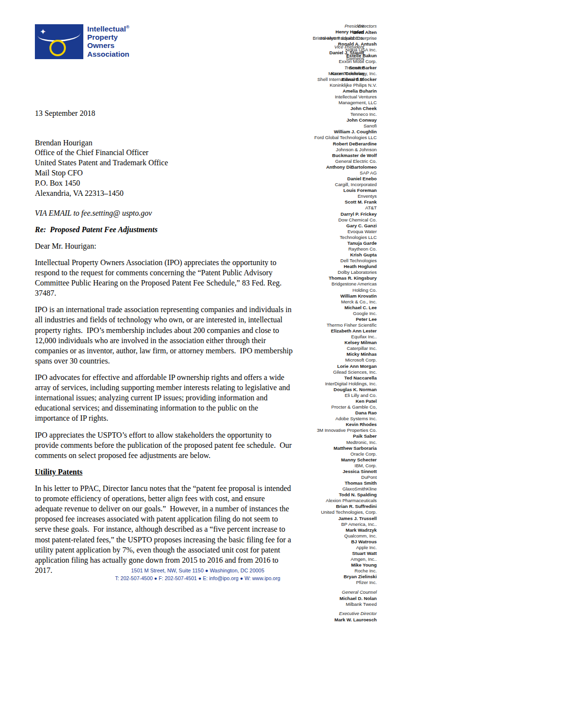✦
Intellectual®
Property
Owners
Association
President
Henry Hadad
Bristol-Myers Squibb Co.
Vice President
Daniel J. Staudt
Siemens
Treasurer
Karen Cochran
Shell International B.V.
Directors
Brett Alten
Hewlett Packard Enterprise
Ronald A. Antush
Nokia USA Inc.
Estelle Bakun
Exxon Mobil Corp.
Scott Barker
Micron Technology, Inc.
Edward Blocker
Koninklijke Philips N.V.
Amelia Buharin
Intellectual Ventures
Management, LLC
John Cheek
Tenneco Inc.
John Conway
Sanofi
William J. Coughlin
Ford Global Technologies LLC
Robert DeBerardine
Johnson & Johnson
Buckmaster de Wolf
General Electric Co.
Anthony DiBartolomeo
SAP AG
Daniel Enebo
Cargill, Incorporated
Louis Foreman
Enventys
Scott M. Frank
AT&T
Darryl P. Frickey
Dow Chemical Co.
Gary C. Ganzi
Evoqua Water
Technologies LLC
Tanuja Garde
Raytheon Co.
Krish Gupta
Dell Technologies
Heath Hoglund
Dolby Laboratories
Thomas R. Kingsbury
Bridgestone Americas
Holding Co.
William Krovatin
Merck & Co., Inc.
Michael C. Lee
Google Inc.
Peter Lee
Thermo Fisher Scientific
Elizabeth Ann Lester
Equifax Inc..
Kelsey Milman
Caterpillar Inc.
Micky Minhas
Microsoft Corp.
Lorie Ann Morgan
Gilead Sciences, Inc.
Ted Naccarella
InterDigital Holdings, Inc.
Douglas K. Norman
Eli Lilly and Co.
Ken Patel
Procter & Gamble Co,
Dana Rao
Adobe Systems Inc.
Kevin Rhodes
3M Innovative Properties Co.
Paik Saber
Medtronic, Inc.
Matthew Sarboraria
Oracle Corp.
Manny Schecter
IBM, Corp.
Jessica Sinnott
DuPont
Thomas Smith
GlaxoSmithKline
Todd N. Spalding
Alexion Pharmaceuticals
Brian R. Suffredini
United Technologies, Corp.
James J. Trussell
BP America, Inc..
Mark Wadrzyk
Qualcomm, Inc.
BJ Watrous
Apple Inc.
Stuart Watt
Amgen, Inc..
Mike Young
Roche Inc.
Bryan Zielinski
Pfizer Inc.
General Counsel
Michael D. Nolan
Milbank Tweed
Executive Director
Mark W. Lauroesch
13 September 2018
Brendan Hourigan
Office of the Chief Financial Officer
United States Patent and Trademark Office
Mail Stop CFO
P.O. Box 1450
Alexandria, VA 22313–1450
VIA EMAIL to fee.setting@ uspto.gov
Re: Proposed Patent Fee Adjustments
Dear Mr. Hourigan:
Intellectual Property Owners Association (IPO) appreciates the opportunity to respond to the request for comments concerning the “Patent Public Advisory Committee Public Hearing on the Proposed Patent Fee Schedule,” 83 Fed. Reg. 37487.
IPO is an international trade association representing companies and individuals in all industries and fields of technology who own, or are interested in, intellectual property rights. IPO’s membership includes about 200 companies and close to 12,000 individuals who are involved in the association either through their companies or as inventor, author, law firm, or attorney members. IPO membership spans over 30 countries.
IPO advocates for effective and affordable IP ownership rights and offers a wide array of services, including supporting member interests relating to legislative and international issues; analyzing current IP issues; providing information and educational services; and disseminating information to the public on the importance of IP rights.
IPO appreciates the USPTO’s effort to allow stakeholders the opportunity to provide comments before the publication of the proposed patent fee schedule. Our comments on select proposed fee adjustments are below.
Utility Patents
In his letter to PPAC, Director Iancu notes that the “patent fee proposal is intended to promote efficiency of operations, better align fees with cost, and ensure adequate revenue to deliver on our goals.” However, in a number of instances the proposed fee increases associated with patent application filing do not seem to serve these goals. For instance, although described as a “five percent increase to most patent-related fees,” the USPTO proposes increasing the basic filing fee for a utility patent application by 7%, even though the associated unit cost for patent application filing has actually gone down from 2015 to 2016 and from 2016 to 2017.
1501 M Street, NW, Suite 1150 ● Washington, DC 20005
T: 202-507-4500 ● F: 202-507-4501 ● E: info@ipo.org ● W: www.ipo.org